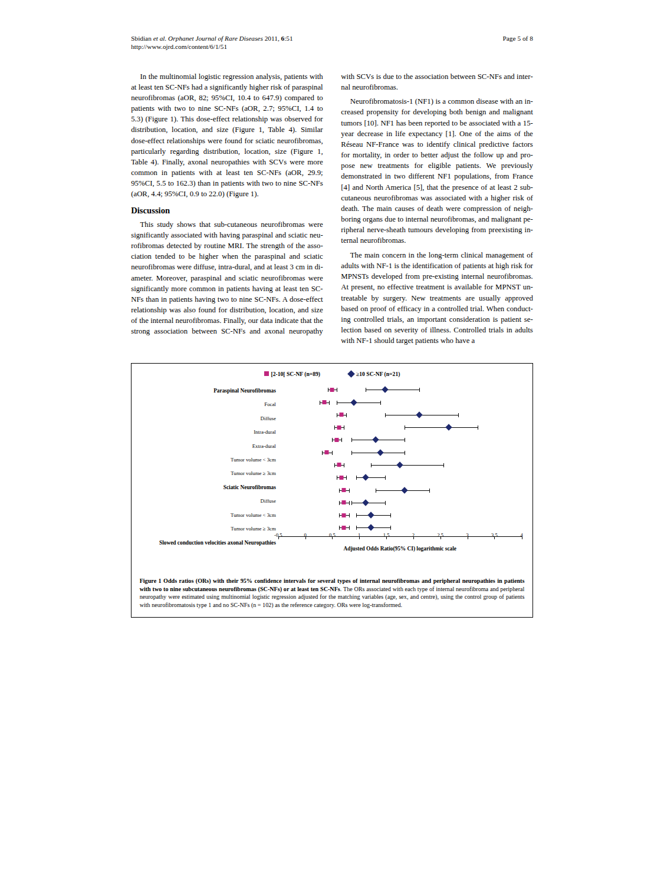Sbidian et al. Orphanet Journal of Rare Diseases 2011, 6:51
http://www.ojrd.com/content/6/1/51
Page 5 of 8
In the multinomial logistic regression analysis, patients with at least ten SC-NFs had a significantly higher risk of paraspinal neurofibromas (aOR, 82; 95%CI, 10.4 to 647.9) compared to patients with two to nine SC-NFs (aOR, 2.7; 95%CI, 1.4 to 5.3) (Figure 1). This dose-effect relationship was observed for distribution, location, and size (Figure 1, Table 4). Similar dose-effect relationships were found for sciatic neurofibromas, particularly regarding distribution, location, size (Figure 1, Table 4). Finally, axonal neuropathies with SCVs were more common in patients with at least ten SC-NFs (aOR, 29.9; 95%CI, 5.5 to 162.3) than in patients with two to nine SC-NFs (aOR, 4.4; 95%CI, 0.9 to 22.0) (Figure 1).
Discussion
This study shows that sub-cutaneous neurofibromas were significantly associated with having paraspinal and sciatic neurofibromas detected by routine MRI. The strength of the association tended to be higher when the paraspinal and sciatic neurofibromas were diffuse, intra-dural, and at least 3 cm in diameter. Moreover, paraspinal and sciatic neurofibromas were significantly more common in patients having at least ten SC-NFs than in patients having two to nine SC-NFs. A dose-effect relationship was also found for distribution, location, and size of the internal neurofibromas. Finally, our data indicate that the strong association between SC-NFs and axonal neuropathy with SCVs is due to the association between SC-NFs and internal neurofibromas.
Neurofibromatosis-1 (NF1) is a common disease with an increased propensity for developing both benign and malignant tumors [10]. NF1 has been reported to be associated with a 15-year decrease in life expectancy [1]. One of the aims of the Réseau NF-France was to identify clinical predictive factors for mortality, in order to better adjust the follow up and propose new treatments for eligible patients. We previously demonstrated in two different NF1 populations, from France [4] and North America [5], that the presence of at least 2 subcutaneous neurofibromas was associated with a higher risk of death. The main causes of death were compression of neighboring organs due to internal neurofibromas, and malignant peripheral nerve-sheath tumours developing from preexisting internal neurofibromas.
The main concern in the long-term clinical management of adults with NF-1 is the identification of patients at high risk for MPNSTs developed from pre-existing internal neurofibromas. At present, no effective treatment is available for MPNST untreatable by surgery. New treatments are usually approved based on proof of efficacy in a controlled trial. When conducting controlled trials, an important consideration is patient selection based on severity of illness. Controlled trials in adults with NF-1 should target patients who have a
[2-10[ SC-NF (n=89)
≥10 SC-NF (n=21)
Paraspinal Neurofibromas
Focal
Diffuse
Intra-dural
Extra-dural
Tumor volume < 3cm
Tumor volume ≥ 3cm
Sciatic Neurofibromas
Diffuse
Tumor volume < 3cm
Tumor volume ≥ 3cm
Slowed conduction velocities axonal Neuropathies
-0,5
0
0,5
1
1,5
2
2,5
3
3,5
4
Adjusted Odds Ratio(95% CI) logarithmic scale
Figure 1 Odds ratios (ORs) with their 95% confidence intervals for several types of internal neurofibromas and peripheral neuropathies in patients with two to nine subcutaneous neurofibromas (SC-NFs) or at least ten SC-NFs. The ORs associated with each type of internal neurofibroma and peripheral neuropathy were estimated using multinomial logistic regression adjusted for the matching variables (age, sex, and centre), using the control group of patients with neurofibromatosis type 1 and no SC-NFs (n = 102) as the reference category. ORs were log-transformed.